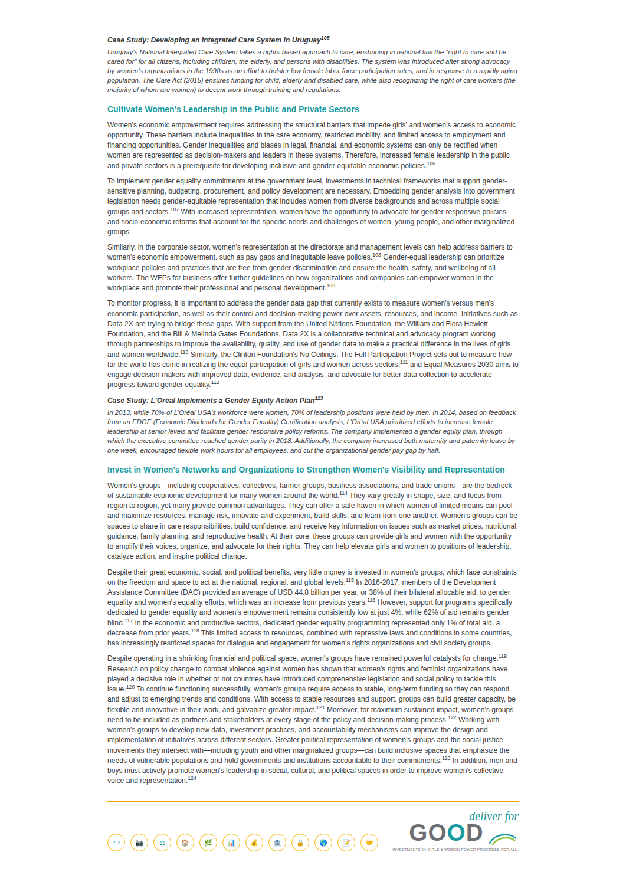Case Study: Developing an Integrated Care System in Uruguay105
Uruguay's National Integrated Care System takes a rights-based approach to care, enshrining in national law the "right to care and be cared for" for all citizens, including children, the elderly, and persons with disabilities. The system was introduced after strong advocacy by women's organizations in the 1990s as an effort to bolster low female labor force participation rates, and in response to a rapidly aging population. The Care Act (2015) ensures funding for child, elderly and disabled care, while also recognizing the right of care workers (the majority of whom are women) to decent work through training and regulations.
Cultivate Women's Leadership in the Public and Private Sectors
Women's economic empowerment requires addressing the structural barriers that impede girls' and women's access to economic opportunity. These barriers include inequalities in the care economy, restricted mobility, and limited access to employment and financing opportunities. Gender inequalities and biases in legal, financial, and economic systems can only be rectified when women are represented as decision-makers and leaders in these systems. Therefore, increased female leadership in the public and private sectors is a prerequisite for developing inclusive and gender-equitable economic policies.106
To implement gender equality commitments at the government level, investments in technical frameworks that support gender-sensitive planning, budgeting, procurement, and policy development are necessary. Embedding gender analysis into government legislation needs gender-equitable representation that includes women from diverse backgrounds and across multiple social groups and sectors.107 With increased representation, women have the opportunity to advocate for gender-responsive policies and socio-economic reforms that account for the specific needs and challenges of women, young people, and other marginalized groups.
Similarly, in the corporate sector, women's representation at the directorate and management levels can help address barriers to women's economic empowerment, such as pay gaps and inequitable leave policies.108 Gender-equal leadership can prioritize workplace policies and practices that are free from gender discrimination and ensure the health, safety, and wellbeing of all workers. The WEPs for business offer further guidelines on how organizations and companies can empower women in the workplace and promote their professional and personal development.109
To monitor progress, it is important to address the gender data gap that currently exists to measure women's versus men's economic participation, as well as their control and decision-making power over assets, resources, and income. Initiatives such as Data 2X are trying to bridge these gaps. With support from the United Nations Foundation, the William and Flora Hewlett Foundation, and the Bill & Melinda Gates Foundations, Data 2X is a collaborative technical and advocacy program working through partnerships to improve the availability, quality, and use of gender data to make a practical difference in the lives of girls and women worldwide.110 Similarly, the Clinton Foundation's No Ceilings: The Full Participation Project sets out to measure how far the world has come in realizing the equal participation of girls and women across sectors,111 and Equal Measures 2030 aims to engage decision-makers with improved data, evidence, and analysis, and advocate for better data collection to accelerate progress toward gender equality.112
Case Study: L'Oréal Implements a Gender Equity Action Plan113
In 2013, while 70% of L'Oréal USA's workforce were women, 70% of leadership positions were held by men. In 2014, based on feedback from an EDGE (Economic Dividends for Gender Equality) Certification analysis, L'Oréal USA prioritized efforts to increase female leadership at senior levels and facilitate gender-responsive policy reforms. The company implemented a gender-equity plan, through which the executive committee reached gender parity in 2018. Additionally, the company increased both maternity and paternity leave by one week, encouraged flexible work hours for all employees, and cut the organizational gender pay gap by half.
Invest in Women's Networks and Organizations to Strengthen Women's Visibility and Representation
Women's groups—including cooperatives, collectives, farmer groups, business associations, and trade unions—are the bedrock of sustainable economic development for many women around the world.114 They vary greatly in shape, size, and focus from region to region, yet many provide common advantages. They can offer a safe haven in which women of limited means can pool and maximize resources, manage risk, innovate and experiment, build skills, and learn from one another. Women's groups can be spaces to share in care responsibilities, build confidence, and receive key information on issues such as market prices, nutritional guidance, family planning, and reproductive health. At their core, these groups can provide girls and women with the opportunity to amplify their voices, organize, and advocate for their rights. They can help elevate girls and women to positions of leadership, catalyze action, and inspire political change.
Despite their great economic, social, and political benefits, very little money is invested in women's groups, which face constraints on the freedom and space to act at the national, regional, and global levels.115 In 2016-2017, members of the Development Assistance Committee (DAC) provided an average of USD 44.8 billion per year, or 38% of their bilateral allocable aid, to gender equality and women's equality efforts, which was an increase from previous years.116 However, support for programs specifically dedicated to gender equality and women's empowerment remains consistently low at just 4%, while 62% of aid remains gender blind.117 In the economic and productive sectors, dedicated gender equality programming represented only 1% of total aid, a decrease from prior years.118 This limited access to resources, combined with repressive laws and conditions in some countries, has increasingly restricted spaces for dialogue and engagement for women's rights organizations and civil society groups.
Despite operating in a shrinking financial and political space, women's groups have remained powerful catalysts for change.119 Research on policy change to combat violence against women has shown that women's rights and feminist organizations have played a decisive role in whether or not countries have introduced comprehensive legislation and social policy to tackle this issue.120 To continue functioning successfully, women's groups require access to stable, long-term funding so they can respond and adjust to emerging trends and conditions. With access to stable resources and support, groups can build greater capacity, be flexible and innovative in their work, and galvanize greater impact.121 Moreover, for maximum sustained impact, women's groups need to be included as partners and stakeholders at every stage of the policy and decision-making process.122 Working with women's groups to develop new data, investment practices, and accountability mechanisms can improve the design and implementation of initiatives across different sectors. Greater political representation of women's groups and the social justice movements they intersect with—including youth and other marginalized groups—can build inclusive spaces that emphasize the needs of vulnerable populations and hold governments and institutions accountable to their commitments.123 In addition, men and boys must actively promote women's leadership in social, cultural, and political spaces in order to improve women's collective voice and representation.124
♂♀
📷
⚖
🏠
🌿
📊
💰
🏦
🔒
🌎
📝
🤝
deliver for GOOD investments in girls & women power progress for all.